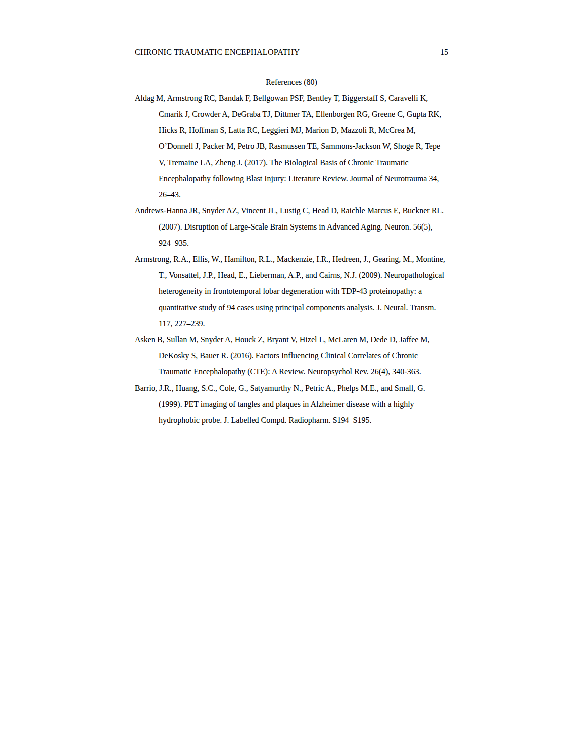CHRONIC TRAUMATIC ENCEPHALOPATHY 15
References (80)
Aldag M, Armstrong RC, Bandak F, Bellgowan PSF, Bentley T, Biggerstaff S, Caravelli K, Cmarik J, Crowder A, DeGraba TJ, Dittmer TA, Ellenborgen RG, Greene C, Gupta RK, Hicks R, Hoffman S, Latta RC, Leggieri MJ, Marion D, Mazzoli R, McCrea M, O’Donnell J, Packer M, Petro JB, Rasmussen TE, Sammons-Jackson W, Shoge R, Tepe V, Tremaine LA, Zheng J. (2017). The Biological Basis of Chronic Traumatic Encephalopathy following Blast Injury: Literature Review. Journal of Neurotrauma 34, 26–43.
Andrews-Hanna JR, Snyder AZ, Vincent JL, Lustig C, Head D, Raichle Marcus E, Buckner RL. (2007). Disruption of Large-Scale Brain Systems in Advanced Aging. Neuron. 56(5), 924–935.
Armstrong, R.A., Ellis, W., Hamilton, R.L., Mackenzie, I.R., Hedreen, J., Gearing, M., Montine, T., Vonsattel, J.P., Head, E., Lieberman, A.P., and Cairns, N.J. (2009). Neuropathological heterogeneity in frontotemporal lobar degeneration with TDP-43 proteinopathy: a quantitative study of 94 cases using principal components analysis. J. Neural. Transm. 117, 227–239.
Asken B, Sullan M, Snyder A, Houck Z, Bryant V, Hizel L, McLaren M, Dede D, Jaffee M, DeKosky S, Bauer R. (2016). Factors Influencing Clinical Correlates of Chronic Traumatic Encephalopathy (CTE): A Review. Neuropsychol Rev. 26(4), 340-363.
Barrio, J.R., Huang, S.C., Cole, G., Satyamurthy N., Petric A., Phelps M.E., and Small, G. (1999). PET imaging of tangles and plaques in Alzheimer disease with a highly hydrophobic probe. J. Labelled Compd. Radiopharm. S194–S195.